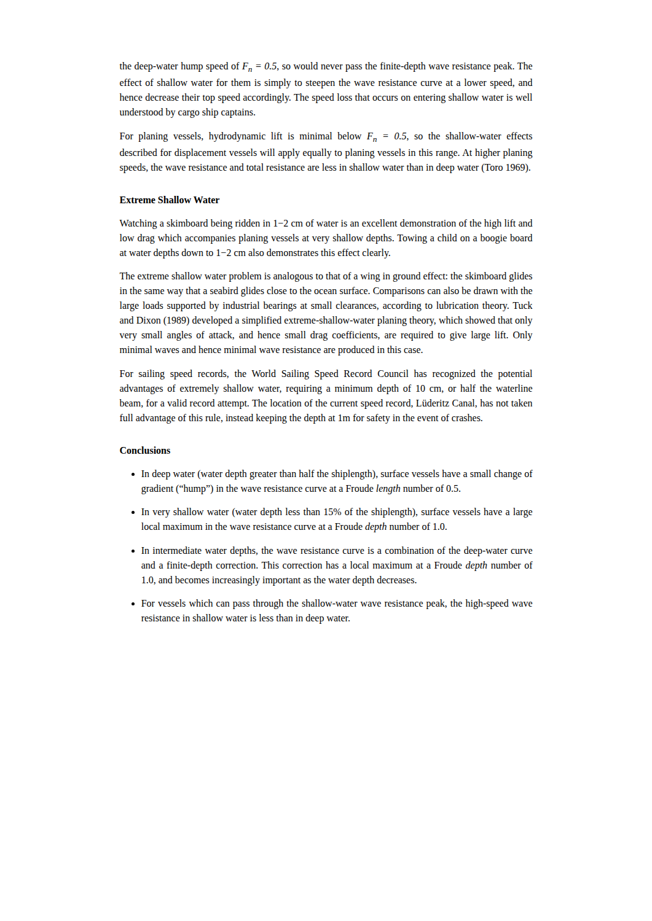the deep-water hump speed of Fn = 0.5, so would never pass the finite-depth wave resistance peak. The effect of shallow water for them is simply to steepen the wave resistance curve at a lower speed, and hence decrease their top speed accordingly. The speed loss that occurs on entering shallow water is well understood by cargo ship captains.
For planing vessels, hydrodynamic lift is minimal below Fn = 0.5, so the shallow-water effects described for displacement vessels will apply equally to planing vessels in this range. At higher planing speeds, the wave resistance and total resistance are less in shallow water than in deep water (Toro 1969).
Extreme Shallow Water
Watching a skimboard being ridden in 1−2 cm of water is an excellent demonstration of the high lift and low drag which accompanies planing vessels at very shallow depths. Towing a child on a boogie board at water depths down to 1−2 cm also demonstrates this effect clearly.
The extreme shallow water problem is analogous to that of a wing in ground effect: the skimboard glides in the same way that a seabird glides close to the ocean surface. Comparisons can also be drawn with the large loads supported by industrial bearings at small clearances, according to lubrication theory. Tuck and Dixon (1989) developed a simplified extreme-shallow-water planing theory, which showed that only very small angles of attack, and hence small drag coefficients, are required to give large lift. Only minimal waves and hence minimal wave resistance are produced in this case.
For sailing speed records, the World Sailing Speed Record Council has recognized the potential advantages of extremely shallow water, requiring a minimum depth of 10 cm, or half the waterline beam, for a valid record attempt. The location of the current speed record, Lüderitz Canal, has not taken full advantage of this rule, instead keeping the depth at 1m for safety in the event of crashes.
Conclusions
In deep water (water depth greater than half the shiplength), surface vessels have a small change of gradient (“hump”) in the wave resistance curve at a Froude length number of 0.5.
In very shallow water (water depth less than 15% of the shiplength), surface vessels have a large local maximum in the wave resistance curve at a Froude depth number of 1.0.
In intermediate water depths, the wave resistance curve is a combination of the deep-water curve and a finite-depth correction. This correction has a local maximum at a Froude depth number of 1.0, and becomes increasingly important as the water depth decreases.
For vessels which can pass through the shallow-water wave resistance peak, the high-speed wave resistance in shallow water is less than in deep water.